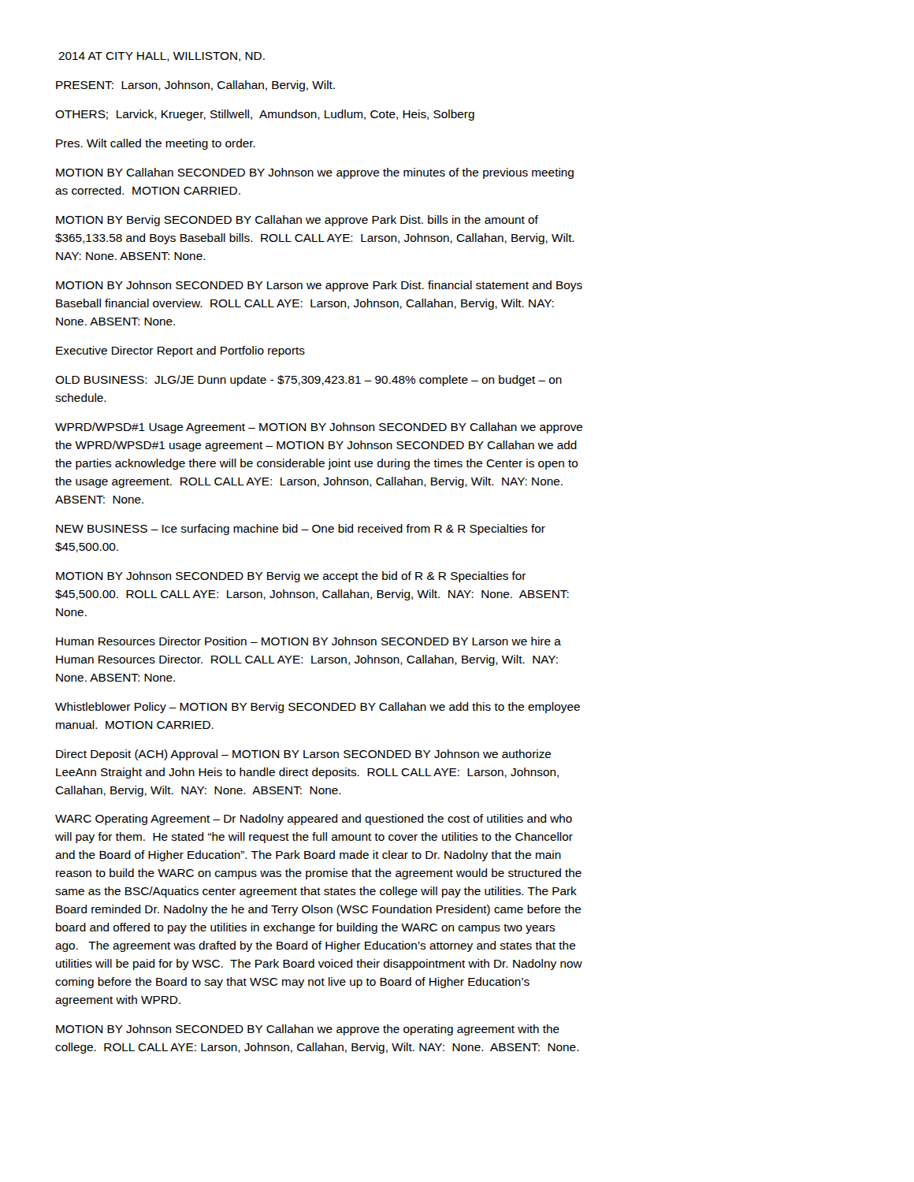2014 AT CITY HALL, WILLISTON, ND.
PRESENT: Larson, Johnson, Callahan, Bervig, Wilt.
OTHERS; Larvick, Krueger, Stillwell, Amundson, Ludlum, Cote, Heis, Solberg
Pres. Wilt called the meeting to order.
MOTION BY Callahan SECONDED BY Johnson we approve the minutes of the previous meeting as corrected. MOTION CARRIED.
MOTION BY Bervig SECONDED BY Callahan we approve Park Dist. bills in the amount of $365,133.58 and Boys Baseball bills. ROLL CALL AYE: Larson, Johnson, Callahan, Bervig, Wilt. NAY: None. ABSENT: None.
MOTION BY Johnson SECONDED BY Larson we approve Park Dist. financial statement and Boys Baseball financial overview. ROLL CALL AYE: Larson, Johnson, Callahan, Bervig, Wilt. NAY: None. ABSENT: None.
Executive Director Report and Portfolio reports
OLD BUSINESS: JLG/JE Dunn update - $75,309,423.81 – 90.48% complete – on budget – on schedule.
WPRD/WPSD#1 Usage Agreement – MOTION BY Johnson SECONDED BY Callahan we approve the WPRD/WPSD#1 usage agreement – MOTION BY Johnson SECONDED BY Callahan we add the parties acknowledge there will be considerable joint use during the times the Center is open to the usage agreement. ROLL CALL AYE: Larson, Johnson, Callahan, Bervig, Wilt. NAY: None. ABSENT: None.
NEW BUSINESS – Ice surfacing machine bid – One bid received from R & R Specialties for $45,500.00.
MOTION BY Johnson SECONDED BY Bervig we accept the bid of R & R Specialties for $45,500.00. ROLL CALL AYE: Larson, Johnson, Callahan, Bervig, Wilt. NAY: None. ABSENT: None.
Human Resources Director Position – MOTION BY Johnson SECONDED BY Larson we hire a Human Resources Director. ROLL CALL AYE: Larson, Johnson, Callahan, Bervig, Wilt. NAY: None. ABSENT: None.
Whistleblower Policy – MOTION BY Bervig SECONDED BY Callahan we add this to the employee manual. MOTION CARRIED.
Direct Deposit (ACH) Approval – MOTION BY Larson SECONDED BY Johnson we authorize LeeAnn Straight and John Heis to handle direct deposits. ROLL CALL AYE: Larson, Johnson, Callahan, Bervig, Wilt. NAY: None. ABSENT: None.
WARC Operating Agreement – Dr Nadolny appeared and questioned the cost of utilities and who will pay for them. He stated “he will request the full amount to cover the utilities to the Chancellor and the Board of Higher Education”. The Park Board made it clear to Dr. Nadolny that the main reason to build the WARC on campus was the promise that the agreement would be structured the same as the BSC/Aquatics center agreement that states the college will pay the utilities. The Park Board reminded Dr. Nadolny the he and Terry Olson (WSC Foundation President) came before the board and offered to pay the utilities in exchange for building the WARC on campus two years ago. The agreement was drafted by the Board of Higher Education’s attorney and states that the utilities will be paid for by WSC. The Park Board voiced their disappointment with Dr. Nadolny now coming before the Board to say that WSC may not live up to Board of Higher Education’s agreement with WPRD.
MOTION BY Johnson SECONDED BY Callahan we approve the operating agreement with the college. ROLL CALL AYE: Larson, Johnson, Callahan, Bervig, Wilt. NAY: None. ABSENT: None.